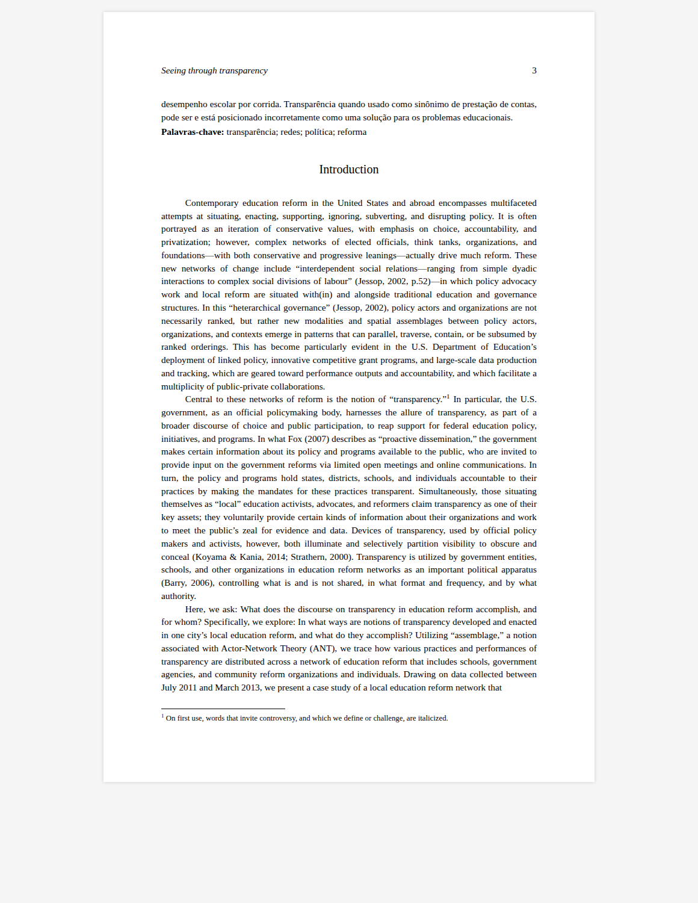Seeing through transparency 3
desempenho escolar por corrida. Transparência quando usado como sinônimo de prestação de contas, pode ser e está posicionado incorretamente como uma solução para os problemas educacionais.
Palavras-chave: transparência; redes; política; reforma
Introduction
Contemporary education reform in the United States and abroad encompasses multifaceted attempts at situating, enacting, supporting, ignoring, subverting, and disrupting policy. It is often portrayed as an iteration of conservative values, with emphasis on choice, accountability, and privatization; however, complex networks of elected officials, think tanks, organizations, and foundations—with both conservative and progressive leanings—actually drive much reform. These new networks of change include “interdependent social relations—ranging from simple dyadic interactions to complex social divisions of labour” (Jessop, 2002, p.52)—in which policy advocacy work and local reform are situated with(in) and alongside traditional education and governance structures. In this “heterarchical governance” (Jessop, 2002), policy actors and organizations are not necessarily ranked, but rather new modalities and spatial assemblages between policy actors, organizations, and contexts emerge in patterns that can parallel, traverse, contain, or be subsumed by ranked orderings. This has become particularly evident in the U.S. Department of Education’s deployment of linked policy, innovative competitive grant programs, and large-scale data production and tracking, which are geared toward performance outputs and accountability, and which facilitate a multiplicity of public-private collaborations.
Central to these networks of reform is the notion of “transparency.”1 In particular, the U.S. government, as an official policymaking body, harnesses the allure of transparency, as part of a broader discourse of choice and public participation, to reap support for federal education policy, initiatives, and programs. In what Fox (2007) describes as “proactive dissemination,” the government makes certain information about its policy and programs available to the public, who are invited to provide input on the government reforms via limited open meetings and online communications. In turn, the policy and programs hold states, districts, schools, and individuals accountable to their practices by making the mandates for these practices transparent. Simultaneously, those situating themselves as “local” education activists, advocates, and reformers claim transparency as one of their key assets; they voluntarily provide certain kinds of information about their organizations and work to meet the public’s zeal for evidence and data. Devices of transparency, used by official policy makers and activists, however, both illuminate and selectively partition visibility to obscure and conceal (Koyama & Kania, 2014; Strathern, 2000). Transparency is utilized by government entities, schools, and other organizations in education reform networks as an important political apparatus (Barry, 2006), controlling what is and is not shared, in what format and frequency, and by what authority.
Here, we ask: What does the discourse on transparency in education reform accomplish, and for whom? Specifically, we explore: In what ways are notions of transparency developed and enacted in one city’s local education reform, and what do they accomplish? Utilizing “assemblage,” a notion associated with Actor-Network Theory (ANT), we trace how various practices and performances of transparency are distributed across a network of education reform that includes schools, government agencies, and community reform organizations and individuals. Drawing on data collected between July 2011 and March 2013, we present a case study of a local education reform network that
1On first use, words that invite controversy, and which we define or challenge, are italicized.